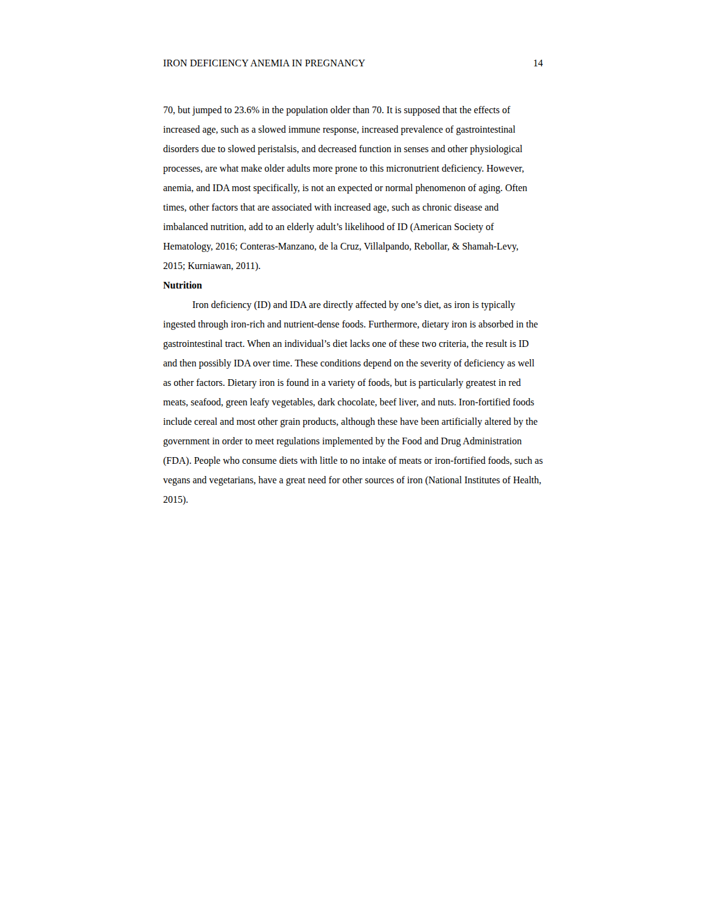Iron Deficiency Anemia in Pregnancy 14
70, but jumped to 23.6% in the population older than 70. It is supposed that the effects of increased age, such as a slowed immune response, increased prevalence of gastrointestinal disorders due to slowed peristalsis, and decreased function in senses and other physiological processes, are what make older adults more prone to this micronutrient deficiency. However, anemia, and IDA most specifically, is not an expected or normal phenomenon of aging. Often times, other factors that are associated with increased age, such as chronic disease and imbalanced nutrition, add to an elderly adult’s likelihood of ID (American Society of Hematology, 2016; Conteras-Manzano, de la Cruz, Villalpando, Rebollar, & Shamah-Levy, 2015; Kurniawan, 2011).
Nutrition
Iron deficiency (ID) and IDA are directly affected by one’s diet, as iron is typically ingested through iron-rich and nutrient-dense foods. Furthermore, dietary iron is absorbed in the gastrointestinal tract. When an individual’s diet lacks one of these two criteria, the result is ID and then possibly IDA over time. These conditions depend on the severity of deficiency as well as other factors. Dietary iron is found in a variety of foods, but is particularly greatest in red meats, seafood, green leafy vegetables, dark chocolate, beef liver, and nuts. Iron-fortified foods include cereal and most other grain products, although these have been artificially altered by the government in order to meet regulations implemented by the Food and Drug Administration (FDA). People who consume diets with little to no intake of meats or iron-fortified foods, such as vegans and vegetarians, have a great need for other sources of iron (National Institutes of Health, 2015).